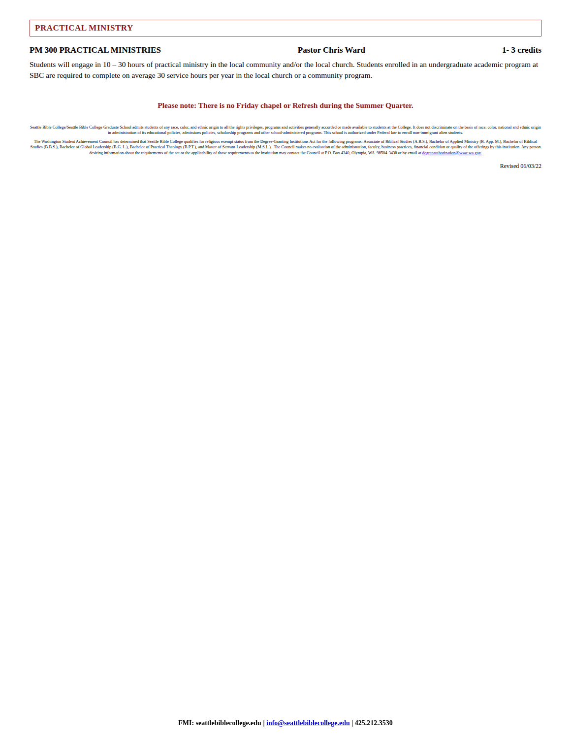PRACTICAL MINISTRY
PM 300 PRACTICAL MINISTRIES Pastor Chris Ward 1- 3 credits
Students will engage in 10 – 30 hours of practical ministry in the local community and/or the local church. Students enrolled in an undergraduate academic program at SBC are required to complete on average 30 service hours per year in the local church or a community program.
Please note: There is no Friday chapel or Refresh during the Summer Quarter.
Seattle Bible College/Seattle Bible College Graduate School admits students of any race, color, and ethnic origin to all the rights privileges, programs and activities generally accorded or made available to students at the College. It does not discriminate on the basis of race, color, national and ethnic origin in administration of its educational policies, admissions policies, scholarship programs and other school-administered programs. This school is authorized under Federal law to enroll non-immigrant alien students.
The Washington Student Achievement Council has determined that Seattle Bible College qualifies for religious exempt status from the Degree-Granting Institutions Act for the following programs: Associate of Biblical Studies (A.B.S.), Bachelor of Applied Ministry (B. App. M.), Bachelor of Biblical Studies (B.B.S.), Bachelor of Global Leadership (B.G. L.), Bachelor of Practical Theology (B.P.T.), and Master of Servant-Leadership (M.S.L.). The Council makes no evaluation of the administration, faculty, business practices, financial condition or quality of the offerings by this institution. Any person desiring information about the requirements of the act or the applicability of those requirements to the institution may contact the Council at P.O. Box 4340, Olympia, WA 98504-3430 or by email at degreeauthorization@wsac.wa.gov.
Revised 06/03/22
FMI: seattlebiblecollege.edu | info@seattlebiblecollege.edu | 425.212.3530